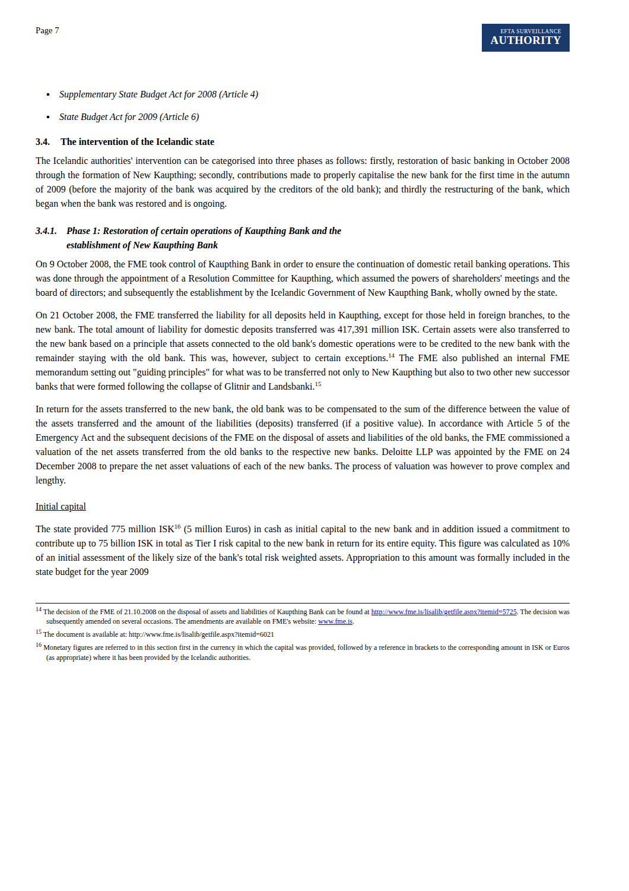Page 7
EFTA Surveillance Authority
Supplementary State Budget Act for 2008 (Article 4)
State Budget Act for 2009 (Article 6)
3.4. The intervention of the Icelandic state
The Icelandic authorities' intervention can be categorised into three phases as follows: firstly, restoration of basic banking in October 2008 through the formation of New Kaupthing; secondly, contributions made to properly capitalise the new bank for the first time in the autumn of 2009 (before the majority of the bank was acquired by the creditors of the old bank); and thirdly the restructuring of the bank, which began when the bank was restored and is ongoing.
3.4.1. Phase 1: Restoration of certain operations of Kaupthing Bank and theestablishment of New Kaupthing Bank
On 9 October 2008, the FME took control of Kaupthing Bank in order to ensure the continuation of domestic retail banking operations. This was done through the appointment of a Resolution Committee for Kaupthing, which assumed the powers of shareholders' meetings and the board of directors; and subsequently the establishment by the Icelandic Government of New Kaupthing Bank, wholly owned by the state.
On 21 October 2008, the FME transferred the liability for all deposits held in Kaupthing, except for those held in foreign branches, to the new bank. The total amount of liability for domestic deposits transferred was 417,391 million ISK. Certain assets were also transferred to the new bank based on a principle that assets connected to the old bank's domestic operations were to be credited to the new bank with the remainder staying with the old bank. This was, however, subject to certain exceptions.14 The FME also published an internal FME memorandum setting out "guiding principles" for what was to be transferred not only to New Kaupthing but also to two other new successor banks that were formed following the collapse of Glitnir and Landsbanki.15
In return for the assets transferred to the new bank, the old bank was to be compensated to the sum of the difference between the value of the assets transferred and the amount of the liabilities (deposits) transferred (if a positive value). In accordance with Article 5 of the Emergency Act and the subsequent decisions of the FME on the disposal of assets and liabilities of the old banks, the FME commissioned a valuation of the net assets transferred from the old banks to the respective new banks. Deloitte LLP was appointed by the FME on 24 December 2008 to prepare the net asset valuations of each of the new banks. The process of valuation was however to prove complex and lengthy.
Initial capital
The state provided 775 million ISK16 (5 million Euros) in cash as initial capital to the new bank and in addition issued a commitment to contribute up to 75 billion ISK in total as Tier I risk capital to the new bank in return for its entire equity. This figure was calculated as 10% of an initial assessment of the likely size of the bank's total risk weighted assets. Appropriation to this amount was formally included in the state budget for the year 2009
14 The decision of the FME of 21.10.2008 on the disposal of assets and liabilities of Kaupthing Bank can be found at http://www.fme.is/lisalib/getfile.aspx?itemid=5725. The decision was subsequently amended on several occasions. The amendments are available on FME's website: www.fme.is.
15 The document is available at: http://www.fme.is/lisalib/getfile.aspx?itemid=6021
16 Monetary figures are referred to in this section first in the currency in which the capital was provided, followed by a reference in brackets to the corresponding amount in ISK or Euros (as appropriate) where it has been provided by the Icelandic authorities.